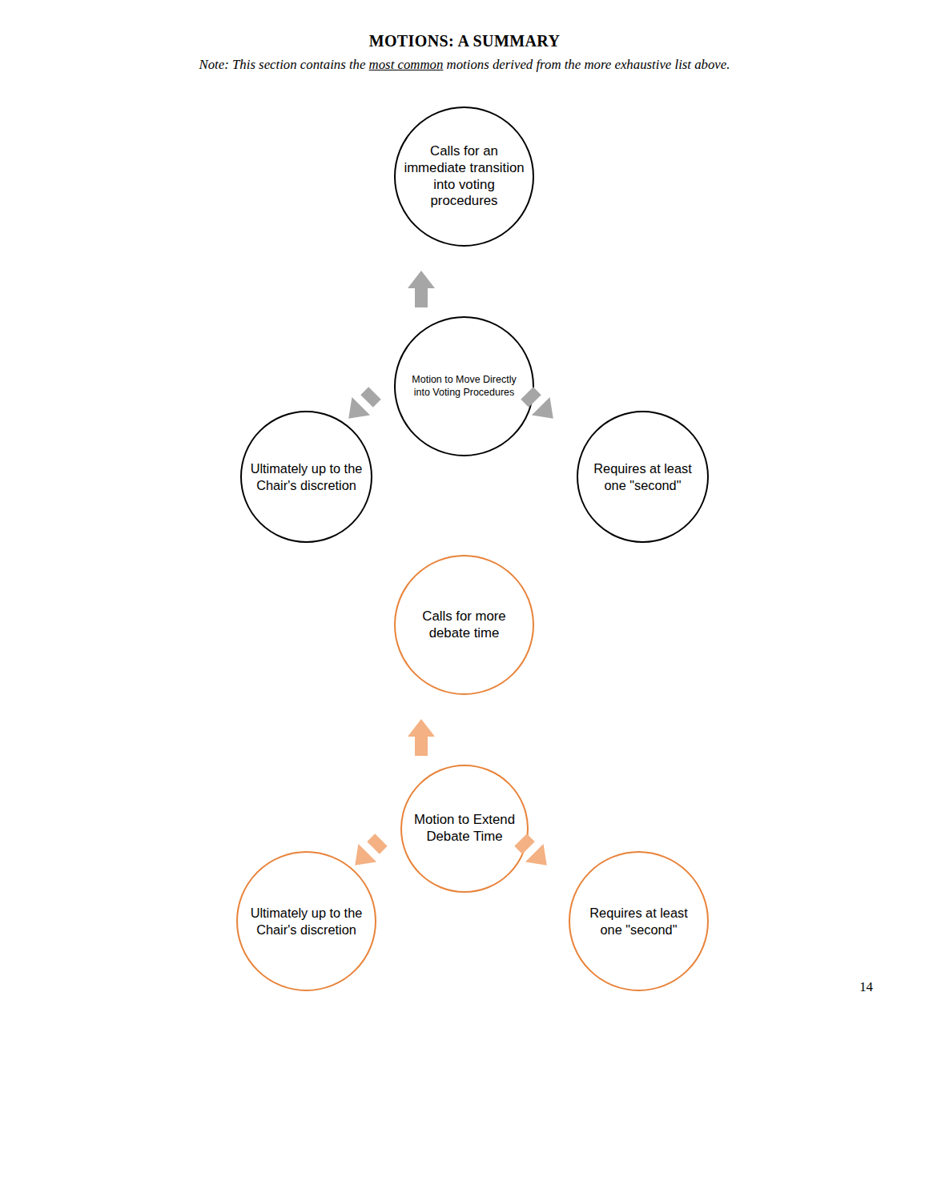MOTIONS: A SUMMARY
Note: This section contains the most common motions derived from the more exhaustive list above.
Calls for an immediate transition into voting procedures
Motion to Move Directly into Voting Procedures
Ultimately up to the Chair's discretion
Requires at least one "second"
Calls for more debate time
Motion to Extend Debate Time
Ultimately up to the Chair's discretion
Requires at least one "second"
14